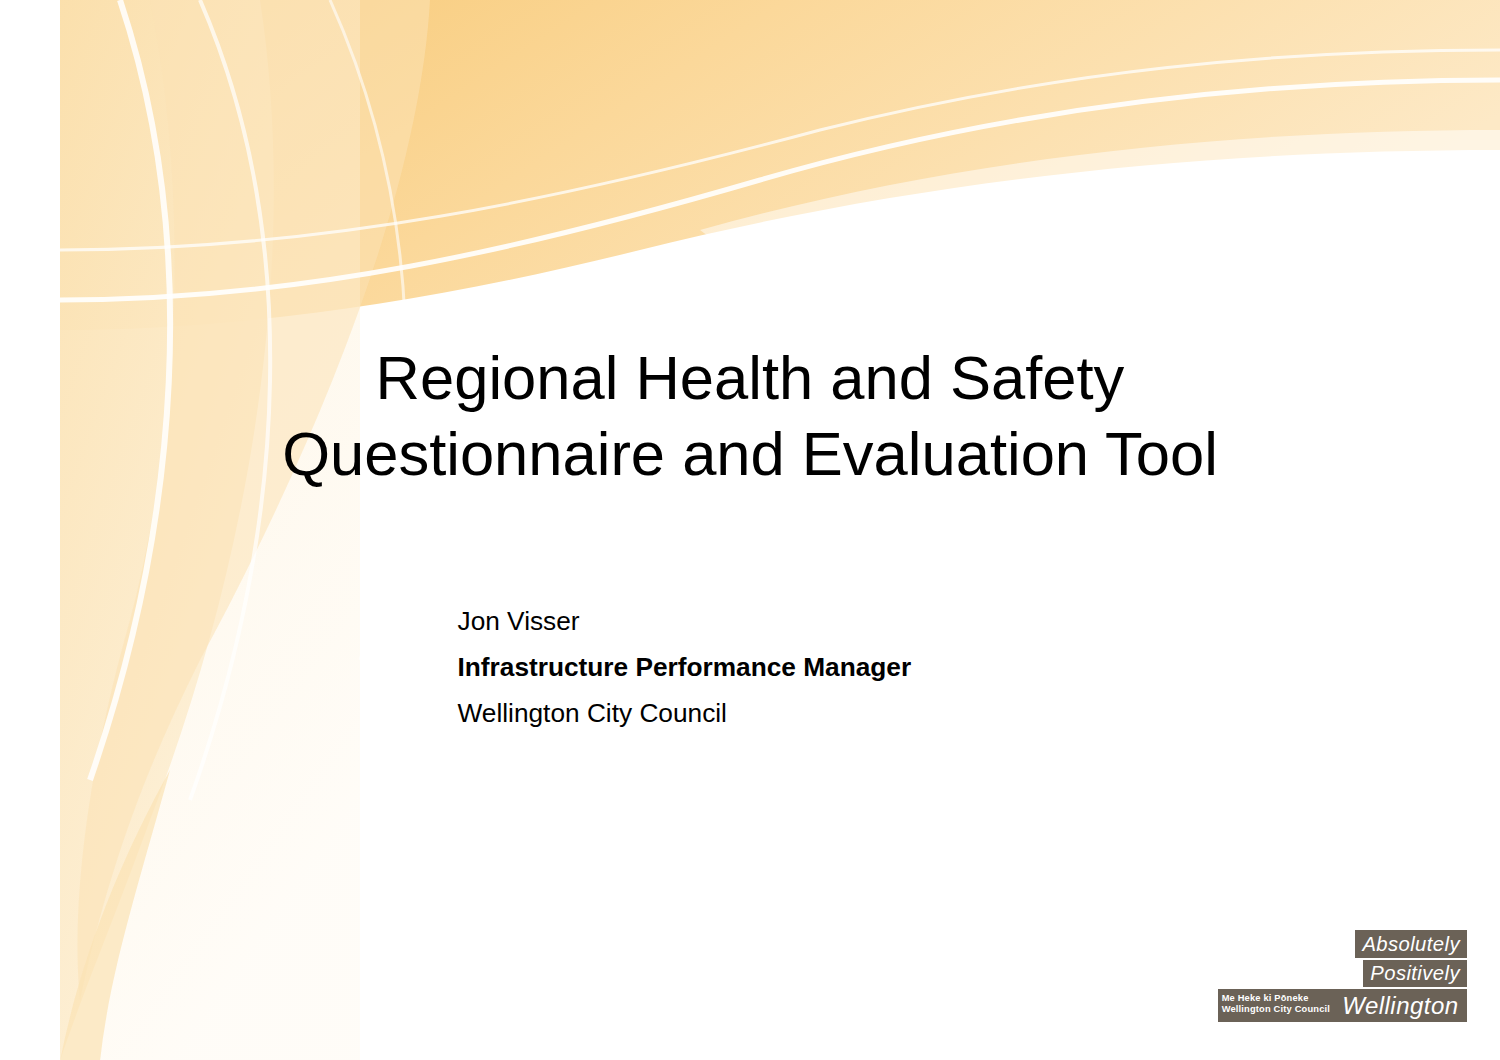Regional Health and Safety
Questionnaire and Evaluation Tool
Jon Visser
Infrastructure Performance Manager
Wellington City Council
Absolutely
Positively
Me Heke ki Pōneke
Wellington City Council Wellington